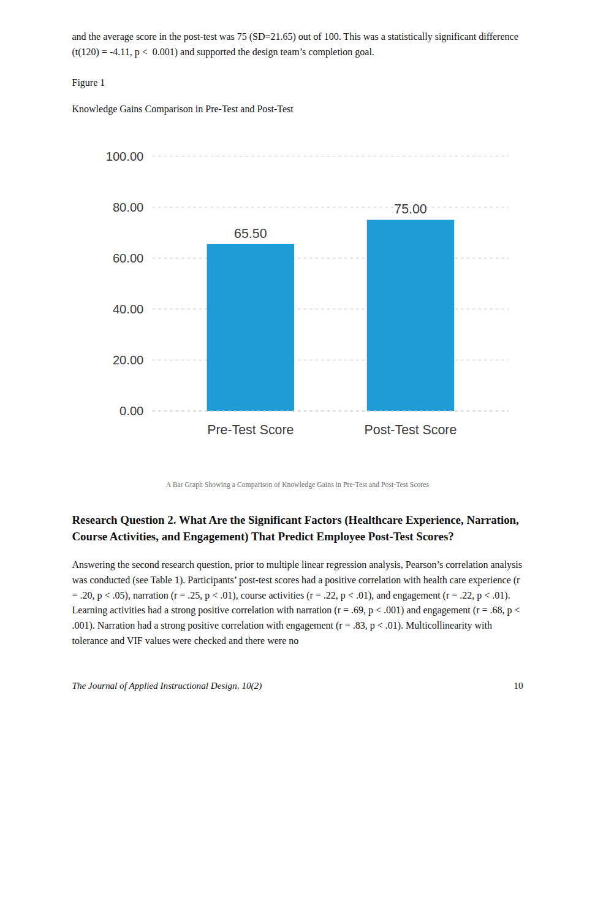and the average score in the post-test was 75 (SD=21.65) out of 100. This was a statistically significant difference (t(120) = -4.11, p < 0.001) and supported the design team’s completion goal.
Figure 1
Knowledge Gains Comparison in Pre-Test and Post-Test
100.00 80.00 60.00 40.00 20.00 0.00 65.50 75.00 Pre-Test Score Post-Test Score
A Bar Graph Showing a Comparison of Knowledge Gains in Pre-Test and Post-Test Scores
Research Question 2. What Are the Significant Factors (Healthcare Experience, Narration, Course Activities, and Engagement) That Predict Employee Post-Test Scores?
Answering the second research question, prior to multiple linear regression analysis, Pearson’s correlation analysis was conducted (see Table 1). Participants’ post-test scores had a positive correlation with health care experience (r = .20, p < .05), narration (r = .25, p < .01), course activities (r = .22, p < .01), and engagement (r = .22, p < .01). Learning activities had a strong positive correlation with narration (r = .69, p < .001) and engagement (r = .68, p < .001). Narration had a strong positive correlation with engagement (r = .83, p < .01). Multicollinearity with tolerance and VIF values were checked and there were no
The Journal of Applied Instructional Design, 10(2) 10